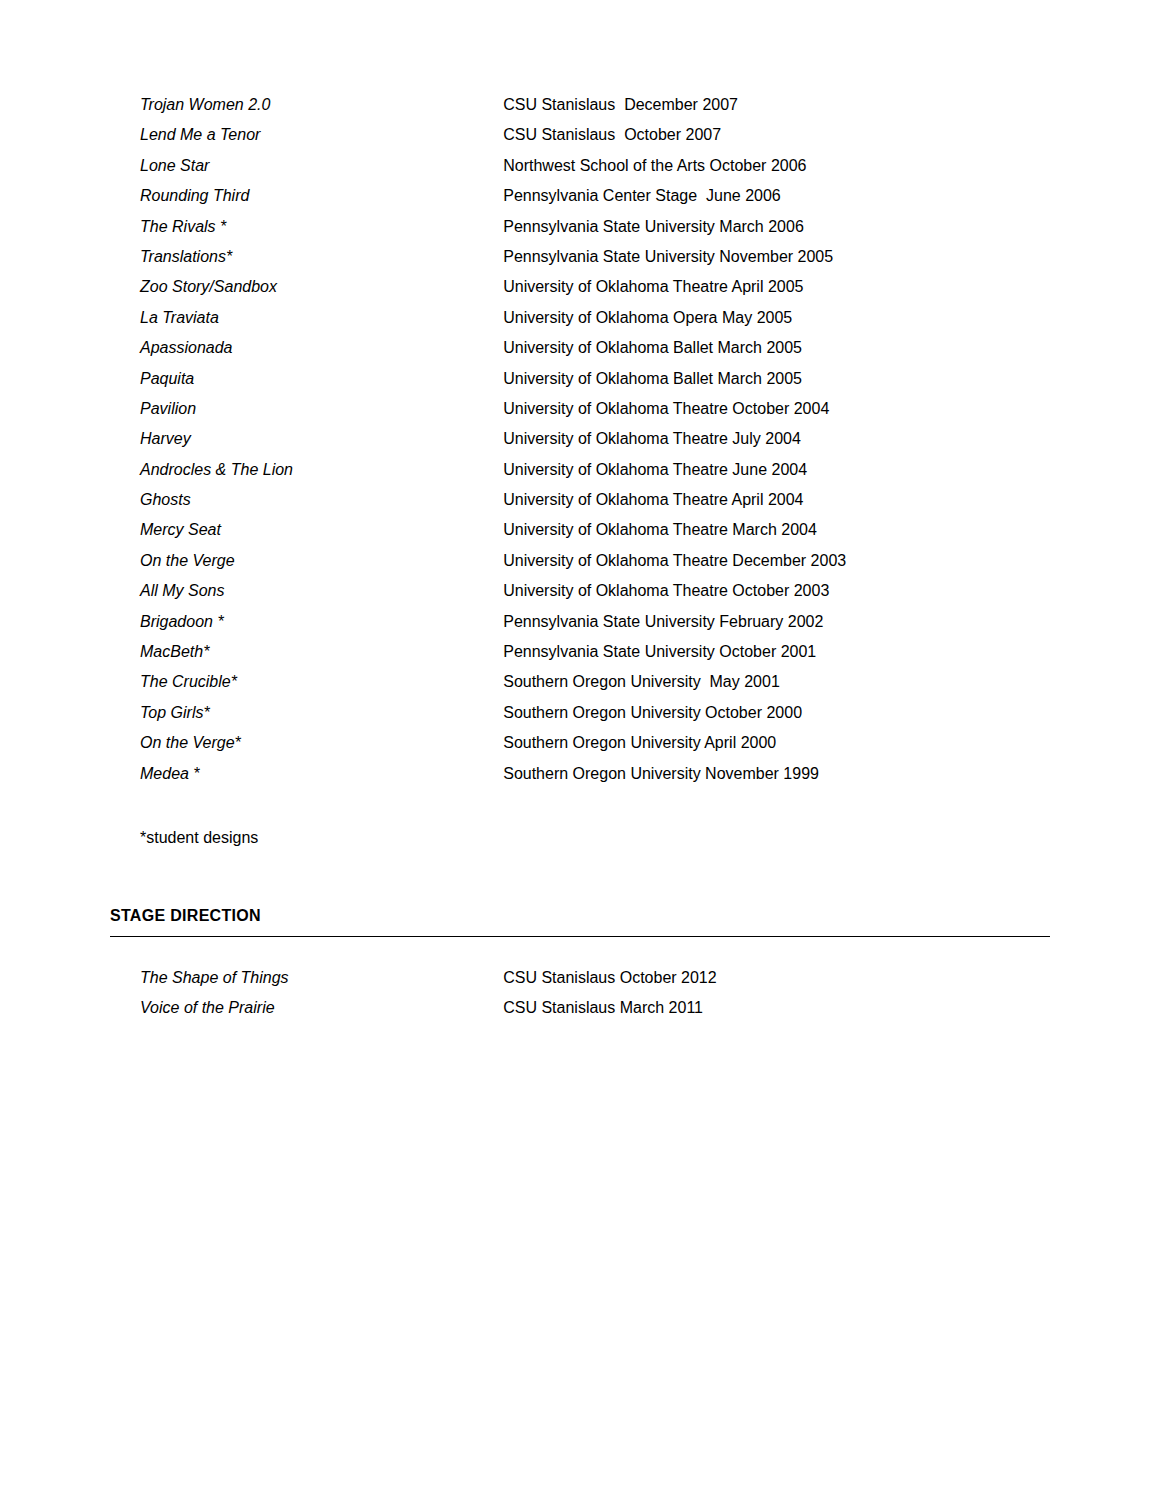| Trojan Women 2.0 | CSU Stanislaus December 2007 |
| Lend Me a Tenor | CSU Stanislaus October 2007 |
| Lone Star | Northwest School of the Arts October 2006 |
| Rounding Third | Pennsylvania Center Stage June 2006 |
| The Rivals * | Pennsylvania State University March 2006 |
| Translations* | Pennsylvania State University November 2005 |
| Zoo Story/Sandbox | University of Oklahoma Theatre April 2005 |
| La Traviata | University of Oklahoma Opera May 2005 |
| Apassionada | University of Oklahoma Ballet March 2005 |
| Paquita | University of Oklahoma Ballet March 2005 |
| Pavilion | University of Oklahoma Theatre October 2004 |
| Harvey | University of Oklahoma Theatre July 2004 |
| Androcles & The Lion | University of Oklahoma Theatre June 2004 |
| Ghosts | University of Oklahoma Theatre April 2004 |
| Mercy Seat | University of Oklahoma Theatre March 2004 |
| On the Verge | University of Oklahoma Theatre December 2003 |
| All My Sons | University of Oklahoma Theatre October 2003 |
| Brigadoon * | Pennsylvania State University February 2002 |
| MacBeth* | Pennsylvania State University October 2001 |
| The Crucible* | Southern Oregon University May 2001 |
| Top Girls* | Southern Oregon University October 2000 |
| On the Verge* | Southern Oregon University April 2000 |
| Medea * | Southern Oregon University November 1999 |
*student designs
STAGE DIRECTION
| The Shape of Things | CSU Stanislaus October 2012 |
| Voice of the Prairie | CSU Stanislaus March 2011 |